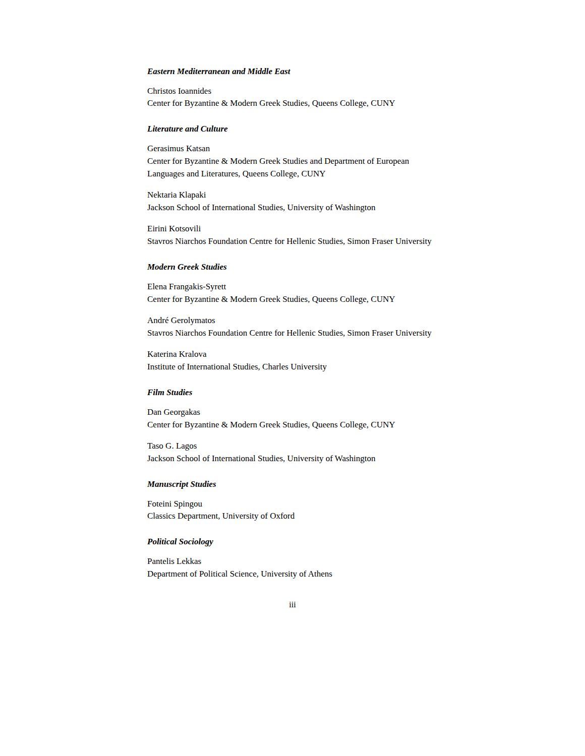Eastern Mediterranean and Middle East
Christos Ioannides
Center for Byzantine & Modern Greek Studies, Queens College, CUNY
Literature and Culture
Gerasimus Katsan
Center for Byzantine & Modern Greek Studies and Department of European Languages and Literatures, Queens College, CUNY
Nektaria Klapaki
Jackson School of International Studies, University of Washington
Eirini Kotsovili
Stavros Niarchos Foundation Centre for Hellenic Studies, Simon Fraser University
Modern Greek Studies
Elena Frangakis-Syrett
Center for Byzantine & Modern Greek Studies, Queens College, CUNY
André Gerolymatos
Stavros Niarchos Foundation Centre for Hellenic Studies, Simon Fraser University
Katerina Kralova
Institute of International Studies, Charles University
Film Studies
Dan Georgakas
Center for Byzantine & Modern Greek Studies, Queens College, CUNY
Taso G. Lagos
Jackson School of International Studies, University of Washington
Manuscript Studies
Foteini Spingou
Classics Department, University of Oxford
Political Sociology
Pantelis Lekkas
Department of Political Science, University of Athens
iii